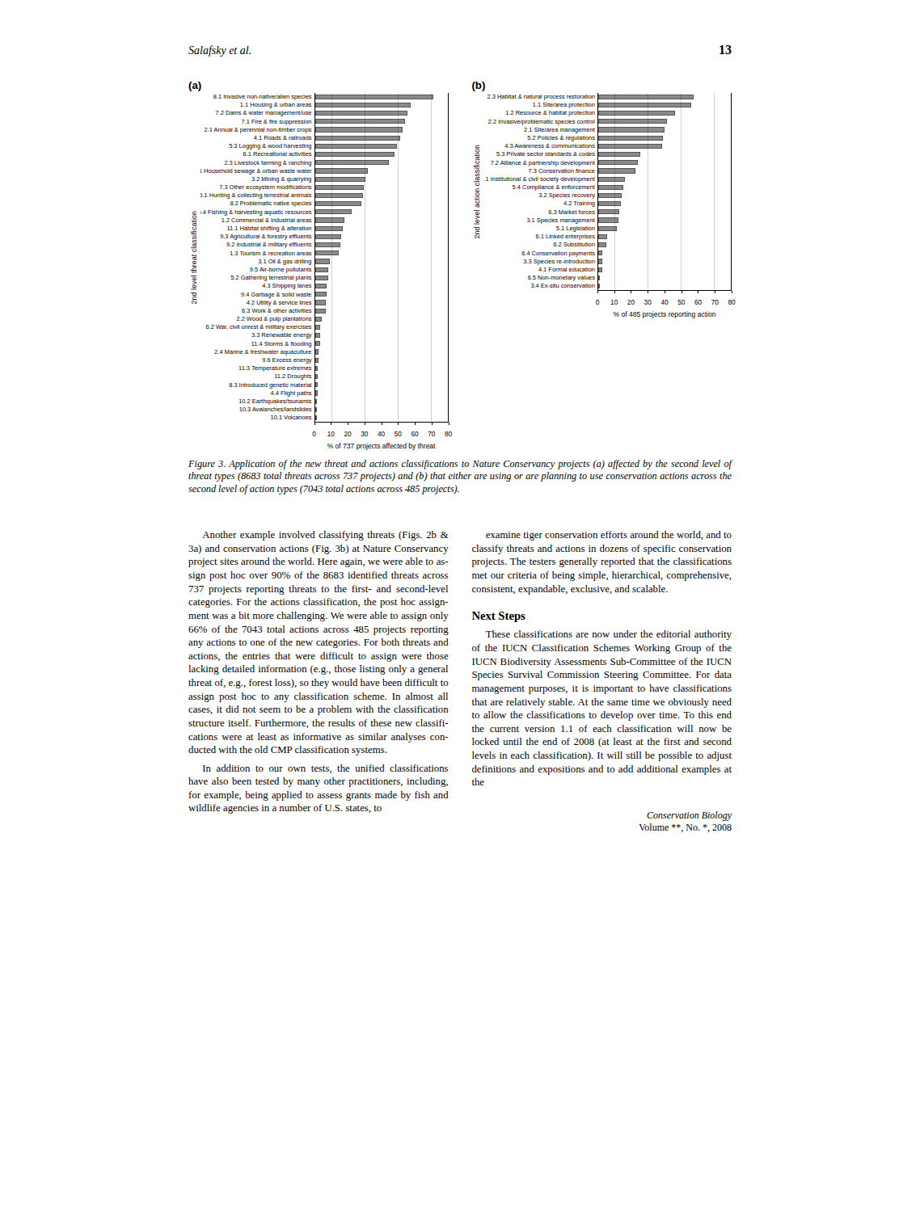Salafsky et al.
13
(a)
2nd level threat classification
8.1 Invasive non-native/alien species
1.1 Housing & urban areas
7.2 Dams & water management/use
7.1 Fire & fire suppression
2.1 Annual & perennial non-timber crops
4.1 Roads & railroads
5.3 Logging & wood harvesting
6.1 Recreational activities
2.3 Livestock farming & ranching
9.1 Household sewage & urban waste water
3.2 Mining & quarrying
7.3 Other ecosystem modifications
5.1 Hunting & collecting terrestrial animals
8.2 Problematic native species
5.4 Fishing & harvesting aquatic resources
1.2 Commercial & industrial areas
11.1 Habitat shifting & alteration
9.3 Agricultural & forestry effluents
9.2 Industrial & military effluents
1.3 Tourism & recreation areas
3.1 Oil & gas drilling
9.5 Air-borne pollutants
5.2 Gathering terrestrial plants
4.3 Shipping lanes
9.4 Garbage & solid waste
4.2 Utility & service lines
6.3 Work & other activities
2.2 Wood & pulp plantations
6.2 War, civil unrest & military exercises
3.3 Renewable energy
11.4 Storms & flooding
2.4 Marine & freshwater aquaculture
9.6 Excess energy
11.3 Temperature extremes
11.2 Droughts
8.3 Introduced genetic material
4.4 Flight paths
10.2 Earthquakes/tsunamis
10.3 Avalanches/landslides
10.1 Volcanoes
0 10 20 30 40 50 60 70 80
% of 737 projects affected by threat
(b)
2nd level action classification
2.3 Habitat & natural process restoration
1.1 Site/area protection
1.2 Resource & habitat protection
2.2 Invasive/problematic species control
2.1 Site/area management
5.2 Policies & regulations
4.3 Awareness & communications
5.3 Private sector standards & codes
7.2 Alliance & partnership development
7.3 Conservation finance
7.1 Institutional & civil society development
5.4 Compliance & enforcement
3.2 Species recovery
4.2 Training
6.3 Market forces
3.1 Species management
5.1 Legislation
6.1 Linked enterprises
6.2 Substitution
6.4 Conservation payments
3.3 Species re-introduction
4.1 Formal education
6.5 Non-monetary values
3.4 Ex-situ conservation
0 10 20 30 40 50 60 70 80
% of 485 projects reporting action
Figure 3. Application of the new threat and actions classifications to Nature Conservancy projects (a) affected by the second level of threat types (8683 total threats across 737 projects) and (b) that either are using or are planning to use conservation actions across the second level of action types (7043 total actions across 485 projects).
Another example involved classifying threats (Figs. 2b & 3a) and conservation actions (Fig. 3b) at Nature Conservancy project sites around the world. Here again, we were able to assign post hoc over 90% of the 8683 identified threats across 737 projects reporting threats to the first- and second-level categories. For the actions classification, the post hoc assignment was a bit more challenging. We were able to assign only 66% of the 7043 total actions across 485 projects reporting any actions to one of the new categories. For both threats and actions, the entries that were difficult to assign were those lacking detailed information (e.g., those listing only a general threat of, e.g., forest loss), so they would have been difficult to assign post hoc to any classification scheme. In almost all cases, it did not seem to be a problem with the classification structure itself. Furthermore, the results of these new classifications were at least as informative as similar analyses conducted with the old CMP classification systems.
In addition to our own tests, the unified classifications have also been tested by many other practitioners, including, for example, being applied to assess grants made by fish and wildlife agencies in a number of U.S. states, to
examine tiger conservation efforts around the world, and to classify threats and actions in dozens of specific conservation projects. The testers generally reported that the classifications met our criteria of being simple, hierarchical, comprehensive, consistent, expandable, exclusive, and scalable.
Next Steps
These classifications are now under the editorial authority of the IUCN Classification Schemes Working Group of the IUCN Biodiversity Assessments Sub-Committee of the IUCN Species Survival Commission Steering Committee. For data management purposes, it is important to have classifications that are relatively stable. At the same time we obviously need to allow the classifications to develop over time. To this end the current version 1.1 of each classification will now be locked until the end of 2008 (at least at the first and second levels in each classification). It will still be possible to adjust definitions and expositions and to add additional examples at the
Conservation Biology
Volume **, No. *, 2008